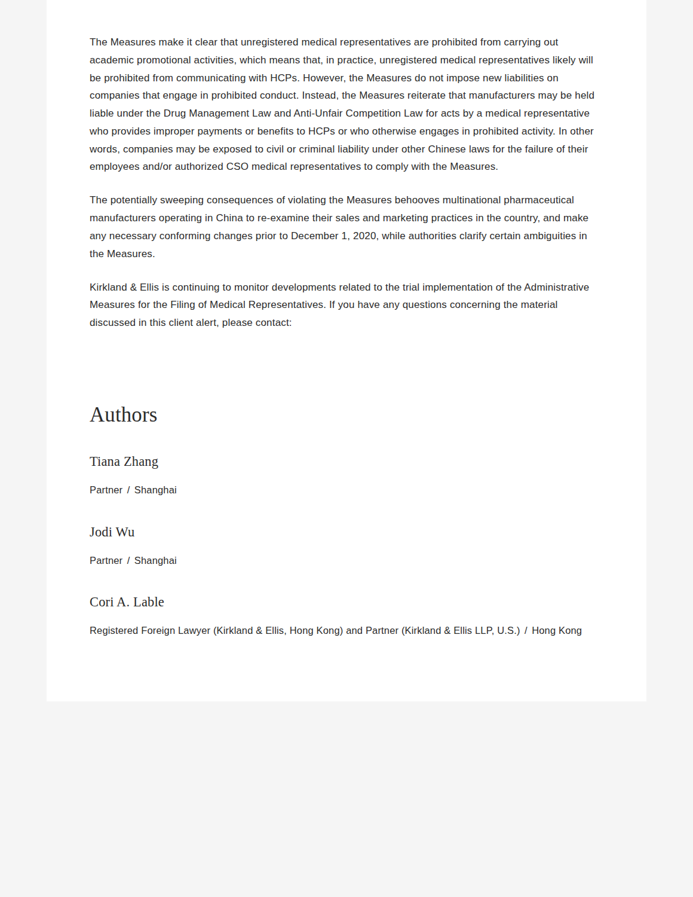The Measures make it clear that unregistered medical representatives are prohibited from carrying out academic promotional activities, which means that, in practice, unregistered medical representatives likely will be prohibited from communicating with HCPs. However, the Measures do not impose new liabilities on companies that engage in prohibited conduct. Instead, the Measures reiterate that manufacturers may be held liable under the Drug Management Law and Anti-Unfair Competition Law for acts by a medical representative who provides improper payments or benefits to HCPs or who otherwise engages in prohibited activity. In other words, companies may be exposed to civil or criminal liability under other Chinese laws for the failure of their employees and/or authorized CSO medical representatives to comply with the Measures.
The potentially sweeping consequences of violating the Measures behooves multinational pharmaceutical manufacturers operating in China to re-examine their sales and marketing practices in the country, and make any necessary conforming changes prior to December 1, 2020, while authorities clarify certain ambiguities in the Measures.
Kirkland & Ellis is continuing to monitor developments related to the trial implementation of the Administrative Measures for the Filing of Medical Representatives. If you have any questions concerning the material discussed in this client alert, please contact:
Authors
Tiana Zhang
Partner/Shanghai
Jodi Wu
Partner/Shanghai
Cori A. Lable
Registered Foreign Lawyer (Kirkland & Ellis, Hong Kong) and Partner (Kirkland & Ellis LLP, U.S.)/Hong Kong